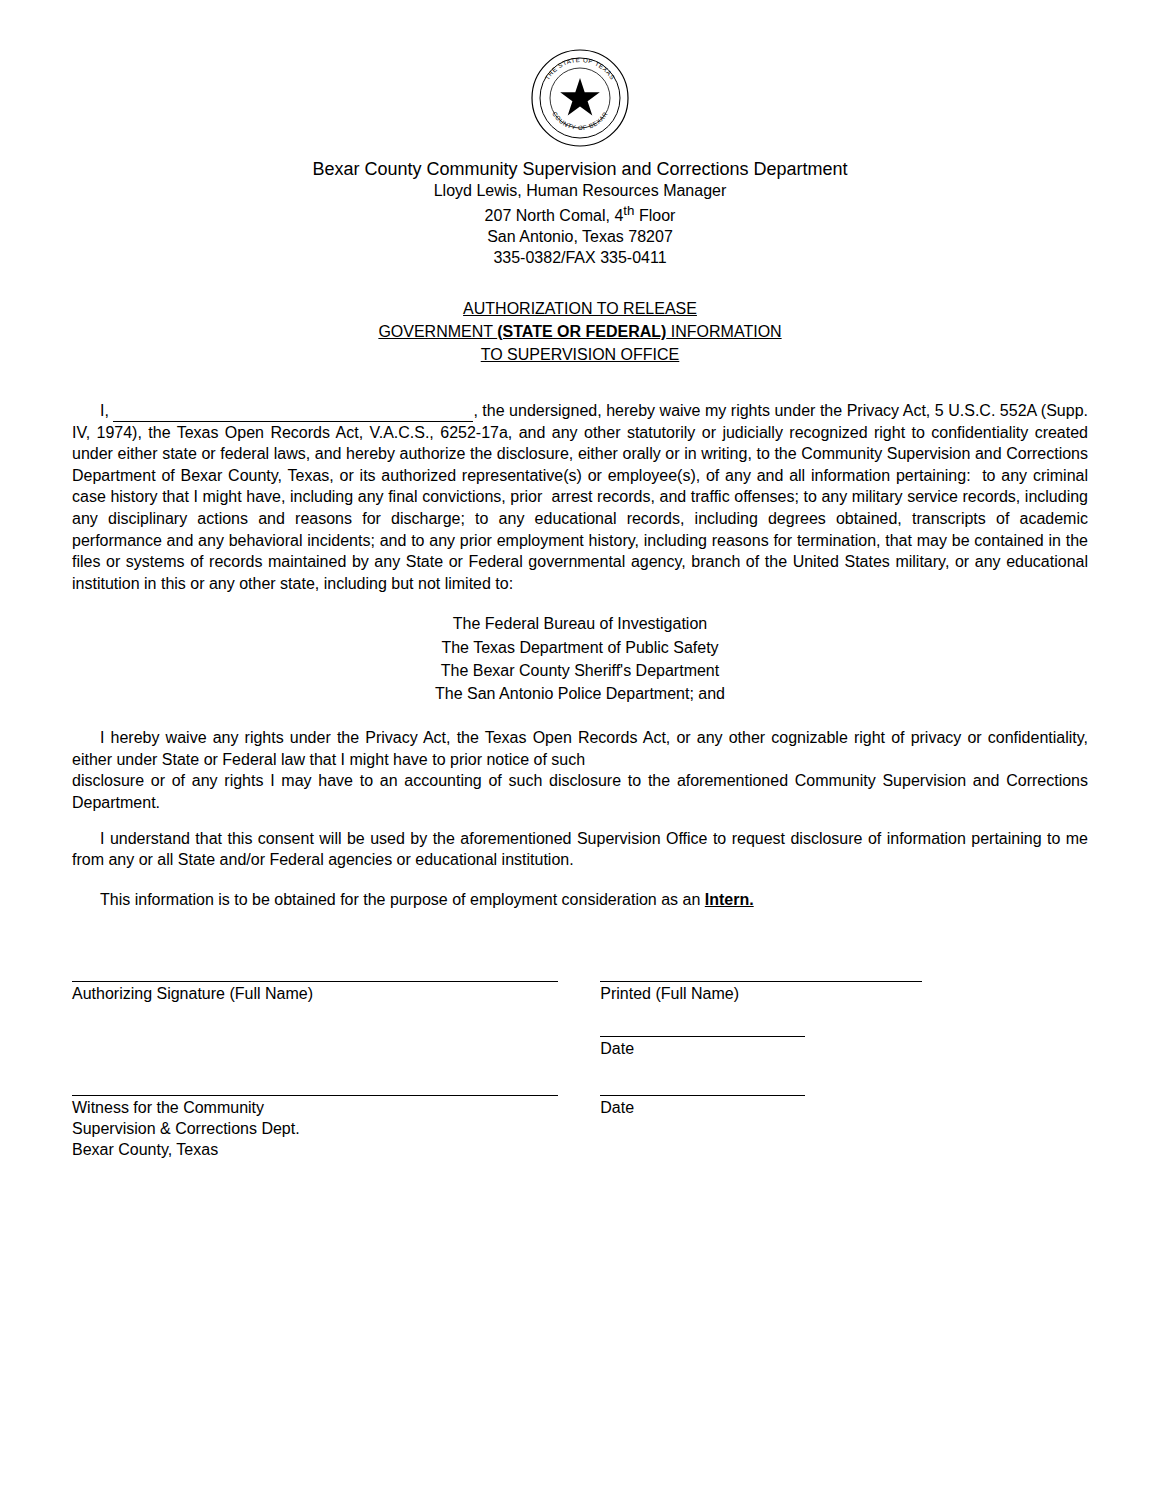THE STATE OF TEXAS COUNTY OF BEXAR
Bexar County Community Supervision and Corrections Department
Lloyd Lewis, Human Resources Manager
207 North Comal, 4th Floor
San Antonio, Texas 78207
335-0382/FAX 335-0411
AUTHORIZATION TO RELEASE
GOVERNMENT (STATE OR FEDERAL) INFORMATION
TO SUPERVISION OFFICE
I, , the undersigned, hereby waive my rights under the Privacy Act, 5 U.S.C. 552A (Supp. IV, 1974), the Texas Open Records Act, V.A.C.S., 6252-17a, and any other statutorily or judicially recognized right to confidentiality created under either state or federal laws, and hereby authorize the disclosure, either orally or in writing, to the Community Supervision and Corrections Department of Bexar County, Texas, or its authorized representative(s) or employee(s), of any and all information pertaining: to any criminal case history that I might have, including any final convictions, prior arrest records, and traffic offenses; to any military service records, including any disciplinary actions and reasons for discharge; to any educational records, including degrees obtained, transcripts of academic performance and any behavioral incidents; and to any prior employment history, including reasons for termination, that may be contained in the files or systems of records maintained by any State or Federal governmental agency, branch of the United States military, or any educational institution in this or any other state, including but not limited to:
The Federal Bureau of Investigation
The Texas Department of Public Safety
The Bexar County Sheriff's Department
The San Antonio Police Department; and
I hereby waive any rights under the Privacy Act, the Texas Open Records Act, or any other cognizable right of privacy or confidentiality, either under State or Federal law that I might have to prior notice of such
disclosure or of any rights I may have to an accounting of such disclosure to the aforementioned Community Supervision and Corrections Department.
I understand that this consent will be used by the aforementioned Supervision Office to request disclosure of information pertaining to me from any or all State and/or Federal agencies or educational institution.
This information is to be obtained for the purpose of employment consideration as an Intern.
| Authorizing Signature (Full Name) | Printed (Full Name) |
| | Date |
| Witness for the Community Supervision & Corrections Dept. Bexar County, Texas | Date |